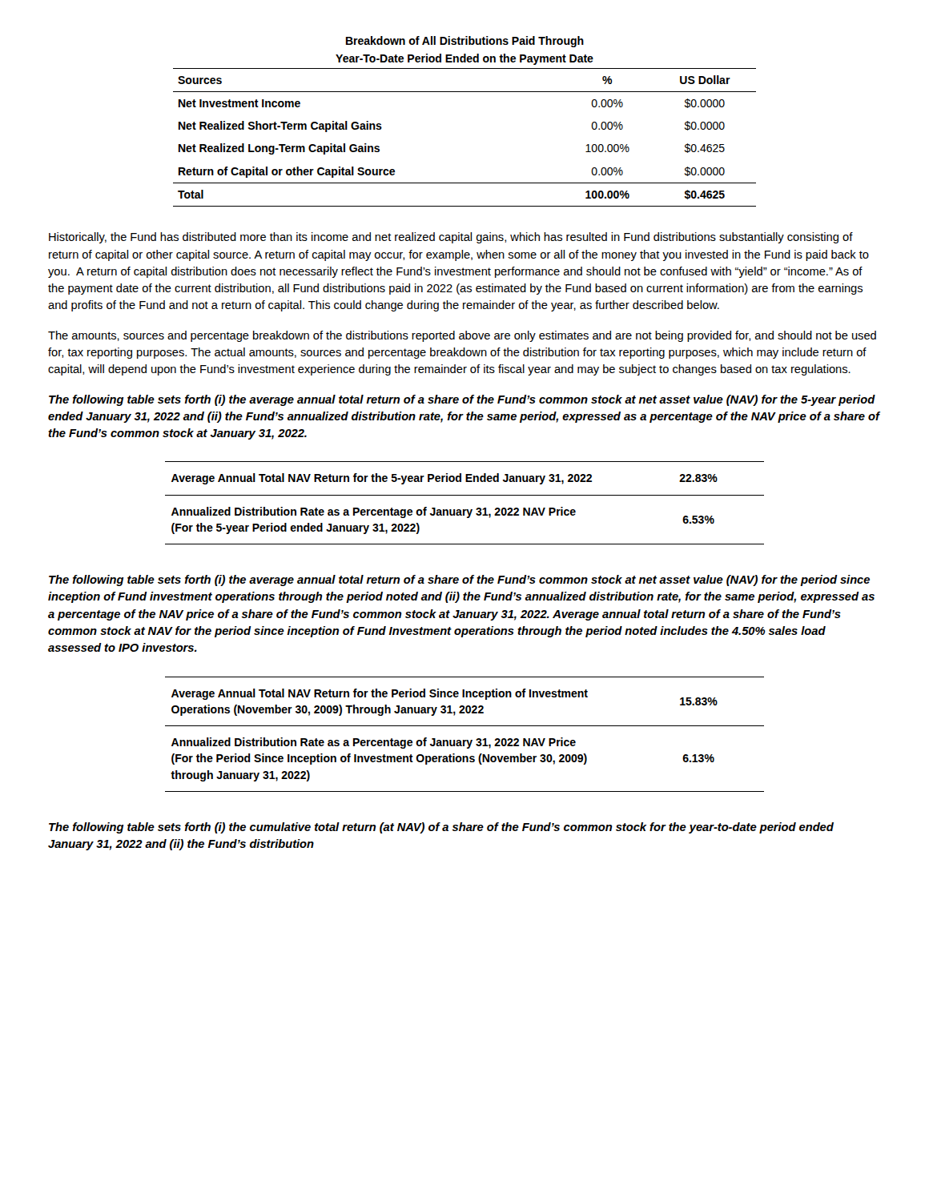| Breakdown of All Distributions Paid Through |
| Year-To-Date Period Ended on the Payment Date |
| Sources | % | US Dollar |
| Net Investment Income | 0.00% | $0.0000 |
| Net Realized Short-Term Capital Gains | 0.00% | $0.0000 |
| Net Realized Long-Term Capital Gains | 100.00% | $0.4625 |
| Return of Capital or other Capital Source | 0.00% | $0.0000 |
| Total | 100.00% | $0.4625 |
Historically, the Fund has distributed more than its income and net realized capital gains, which has resulted in Fund distributions substantially consisting of return of capital or other capital source. A return of capital may occur, for example, when some or all of the money that you invested in the Fund is paid back to you. A return of capital distribution does not necessarily reflect the Fund’s investment performance and should not be confused with “yield” or “income.” As of the payment date of the current distribution, all Fund distributions paid in 2022 (as estimated by the Fund based on current information) are from the earnings and profits of the Fund and not a return of capital. This could change during the remainder of the year, as further described below.
The amounts, sources and percentage breakdown of the distributions reported above are only estimates and are not being provided for, and should not be used for, tax reporting purposes. The actual amounts, sources and percentage breakdown of the distribution for tax reporting purposes, which may include return of capital, will depend upon the Fund’s investment experience during the remainder of its fiscal year and may be subject to changes based on tax regulations.
The following table sets forth (i) the average annual total return of a share of the Fund’s common stock at net asset value (NAV) for the 5-year period ended January 31, 2022 and (ii) the Fund’s annualized distribution rate, for the same period, expressed as a percentage of the NAV price of a share of the Fund’s common stock at January 31, 2022.
| Average Annual Total NAV Return for the 5-year Period Ended January 31, 2022 | 22.83% |
| Annualized Distribution Rate as a Percentage of January 31, 2022 NAV Price (For the 5-year Period ended January 31, 2022) | 6.53% |
The following table sets forth (i) the average annual total return of a share of the Fund’s common stock at net asset value (NAV) for the period since inception of Fund investment operations through the period noted and (ii) the Fund’s annualized distribution rate, for the same period, expressed as a percentage of the NAV price of a share of the Fund’s common stock at January 31, 2022. Average annual total return of a share of the Fund’s common stock at NAV for the period since inception of Fund Investment operations through the period noted includes the 4.50% sales load assessed to IPO investors.
| Average Annual Total NAV Return for the Period Since Inception of Investment Operations (November 30, 2009) Through January 31, 2022 | 15.83% |
| Annualized Distribution Rate as a Percentage of January 31, 2022 NAV Price (For the Period Since Inception of Investment Operations (November 30, 2009) through January 31, 2022) | 6.13% |
The following table sets forth (i) the cumulative total return (at NAV) of a share of the Fund’s common stock for the year-to-date period ended January 31, 2022 and (ii) the Fund’s distribution